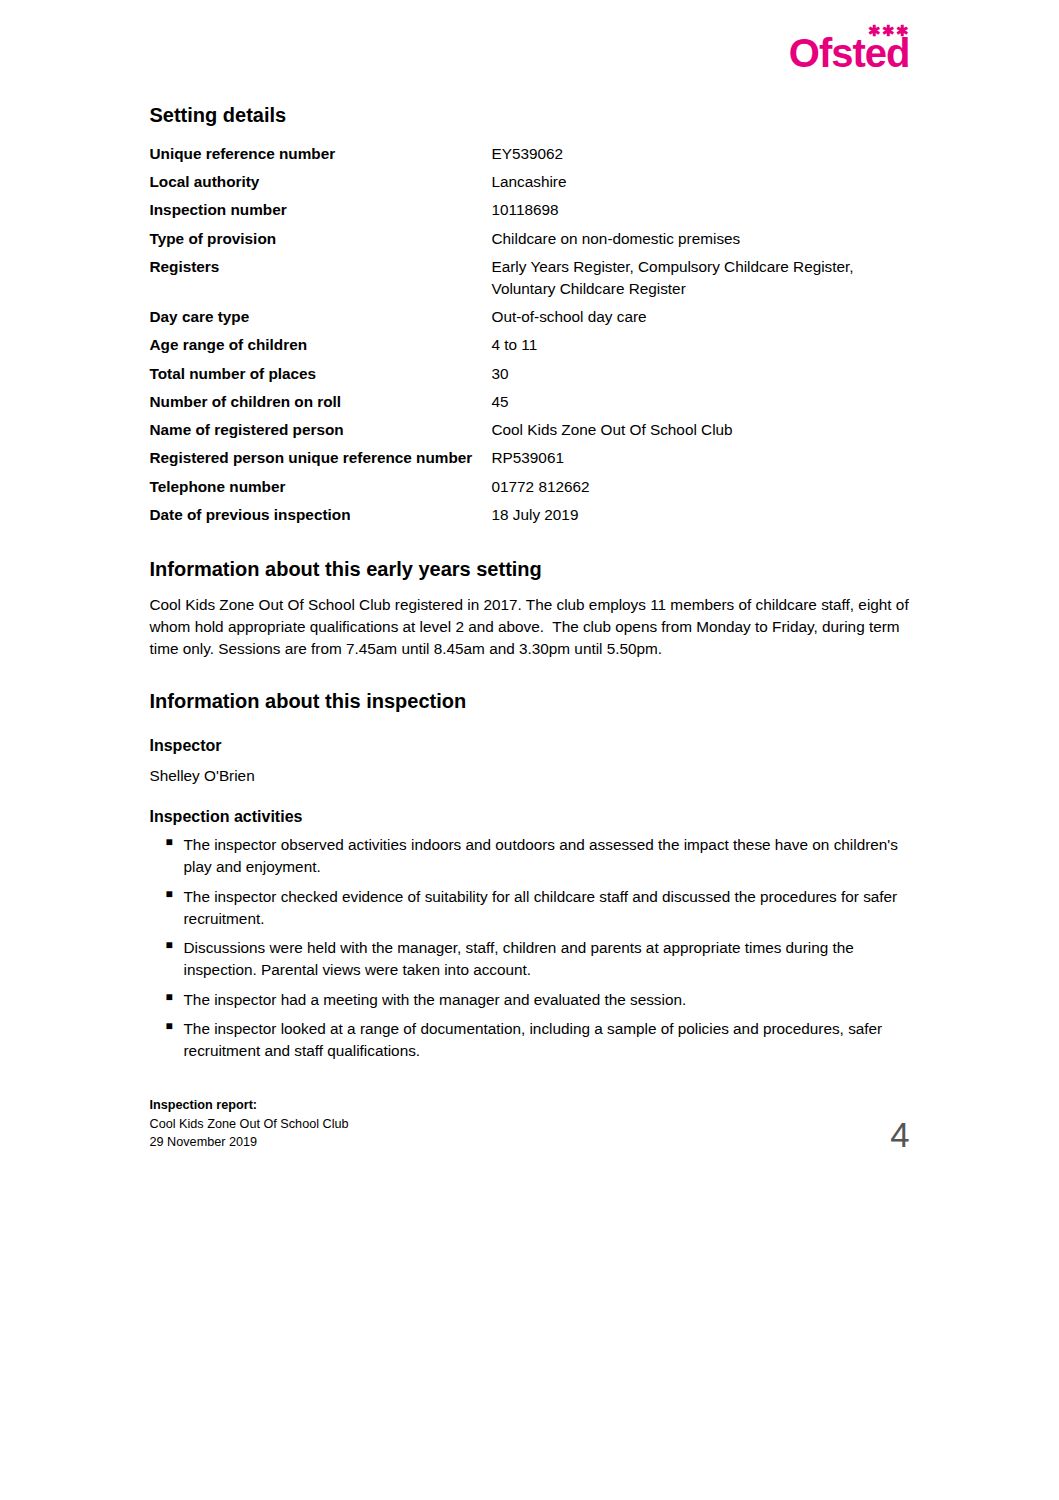✱✱✱Ofsted
Setting details
| Unique reference number | EY539062 |
| Local authority | Lancashire |
| Inspection number | 10118698 |
| Type of provision | Childcare on non-domestic premises |
| Registers | Early Years Register, Compulsory Childcare Register, Voluntary Childcare Register |
| Day care type | Out-of-school day care |
| Age range of children | 4 to 11 |
| Total number of places | 30 |
| Number of children on roll | 45 |
| Name of registered person | Cool Kids Zone Out Of School Club |
| Registered person unique reference number | RP539061 |
| Telephone number | 01772 812662 |
| Date of previous inspection | 18 July 2019 |
Information about this early years setting
Cool Kids Zone Out Of School Club registered in 2017. The club employs 11 members of childcare staff, eight of whom hold appropriate qualifications at level 2 and above. The club opens from Monday to Friday, during term time only. Sessions are from 7.45am until 8.45am and 3.30pm until 5.50pm.
Information about this inspection
Inspector
Shelley O'Brien
Inspection activities
The inspector observed activities indoors and outdoors and assessed the impact these have on children's play and enjoyment.
The inspector checked evidence of suitability for all childcare staff and discussed the procedures for safer recruitment.
Discussions were held with the manager, staff, children and parents at appropriate times during the inspection. Parental views were taken into account.
The inspector had a meeting with the manager and evaluated the session.
The inspector looked at a range of documentation, including a sample of policies and procedures, safer recruitment and staff qualifications.
Inspection report: Cool Kids Zone Out Of School Club
29 November 2019
4